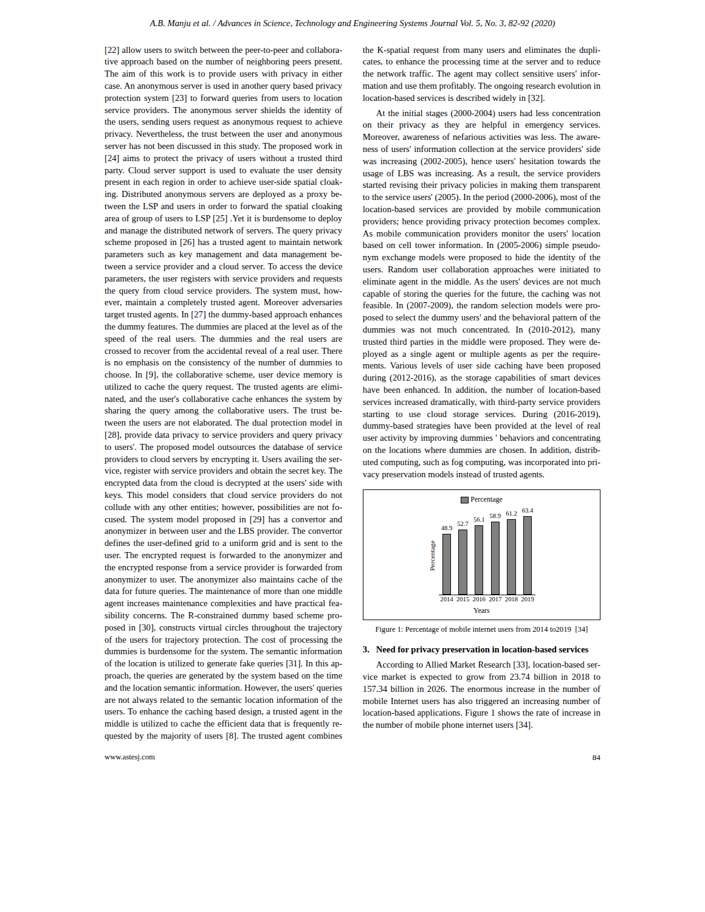A.B. Manju et al. / Advances in Science, Technology and Engineering Systems Journal Vol. 5, No. 3, 82-92 (2020)
[22] allow users to switch between the peer-to-peer and collaborative approach based on the number of neighboring peers present. The aim of this work is to provide users with privacy in either case. An anonymous server is used in another query based privacy protection system [23] to forward queries from users to location service providers. The anonymous server shields the identity of the users, sending users request as anonymous request to achieve privacy. Nevertheless, the trust between the user and anonymous server has not been discussed in this study. The proposed work in [24] aims to protect the privacy of users without a trusted third party. Cloud server support is used to evaluate the user density present in each region in order to achieve user-side spatial cloaking. Distributed anonymous servers are deployed as a proxy between the LSP and users in order to forward the spatial cloaking area of group of users to LSP [25] .Yet it is burdensome to deploy and manage the distributed network of servers. The query privacy scheme proposed in [26] has a trusted agent to maintain network parameters such as key management and data management between a service provider and a cloud server. To access the device parameters, the user registers with service providers and requests the query from cloud service providers. The system must, however, maintain a completely trusted agent. Moreover adversaries target trusted agents. In [27] the dummy-based approach enhances the dummy features. The dummies are placed at the level as of the speed of the real users. The dummies and the real users are crossed to recover from the accidental reveal of a real user. There is no emphasis on the consistency of the number of dummies to choose. In [9], the collaborative scheme, user device memory is utilized to cache the query request. The trusted agents are eliminated, and the user's collaborative cache enhances the system by sharing the query among the collaborative users. The trust between the users are not elaborated. The dual protection model in [28], provide data privacy to service providers and query privacy to users'. The proposed model outsources the database of service providers to cloud servers by encrypting it. Users availing the service, register with service providers and obtain the secret key. The encrypted data from the cloud is decrypted at the users' side with keys. This model considers that cloud service providers do not collude with any other entities; however, possibilities are not focused. The system model proposed in [29] has a convertor and anonymizer in between user and the LBS provider. The convertor defines the user-defined grid to a uniform grid and is sent to the user. The encrypted request is forwarded to the anonymizer and the encrypted response from a service provider is forwarded from anonymizer to user. The anonymizer also maintains cache of the data for future queries. The maintenance of more than one middle agent increases maintenance complexities and have practical feasibility concerns. The R-constrained dummy based scheme proposed in [30], constructs virtual circles throughout the trajectory of the users for trajectory protection. The cost of processing the dummies is burdensome for the system. The semantic information of the location is utilized to generate fake queries [31]. In this approach, the queries are generated by the system based on the time and the location semantic information. However, the users' queries are not always related to the semantic location information of the users. To enhance the caching based design, a trusted agent in the middle is utilized to cache the efficient data that is frequently requested by the majority of users [8]. The trusted agent combines the K-spatial request from many users and eliminates the duplicates, to enhance the processing time at the server and to reduce the network traffic. The agent may collect sensitive users' information and use them profitably. The ongoing research evolution in location-based services is described widely in [32].
At the initial stages (2000-2004) users had less concentration on their privacy as they are helpful in emergency services. Moreover, awareness of nefarious activities was less. The awareness of users' information collection at the service providers' side was increasing (2002-2005), hence users' hesitation towards the usage of LBS was increasing. As a result, the service providers started revising their privacy policies in making them transparent to the service users' (2005). In the period (2000-2006), most of the location-based services are provided by mobile communication providers; hence providing privacy protection becomes complex. As mobile communication providers monitor the users' location based on cell tower information. In (2005-2006) simple pseudonym exchange models were proposed to hide the identity of the users. Random user collaboration approaches were initiated to eliminate agent in the middle. As the users' devices are not much capable of storing the queries for the future, the caching was not feasible. In (2007-2009), the random selection models were proposed to select the dummy users' and the behavioral pattern of the dummies was not much concentrated. In (2010-2012), many trusted third parties in the middle were proposed. They were deployed as a single agent or multiple agents as per the requirements. Various levels of user side caching have been proposed during (2012-2016), as the storage capabilities of smart devices have been enhanced. In addition, the number of location-based services increased dramatically, with third-party service providers starting to use cloud storage services. During (2016-2019), dummy-based strategies have been provided at the level of real user activity by improving dummies ' behaviors and concentrating on the locations where dummies are chosen. In addition, distributed computing, such as fog computing, was incorporated into privacy preservation models instead of trusted agents.
Percentage
| Percentage | 48.9 | 52.7 | 56.1 | 58.9 | 61.2 | 63.4 |
| 2014 | 2015 | 2016 | 2017 | 2018 | 2019 |
Years
Figure 1: Percentage of mobile internet users from 2014 to2019 [34]
3. Need for privacy preservation in location-based services
According to Allied Market Research [33], location-based service market is expected to grow from 23.74 billion in 2018 to 157.34 billion in 2026. The enormous increase in the number of mobile Internet users has also triggered an increasing number of location-based applications. Figure 1 shows the rate of increase in the number of mobile phone internet users [34].
www.astesj.com 84